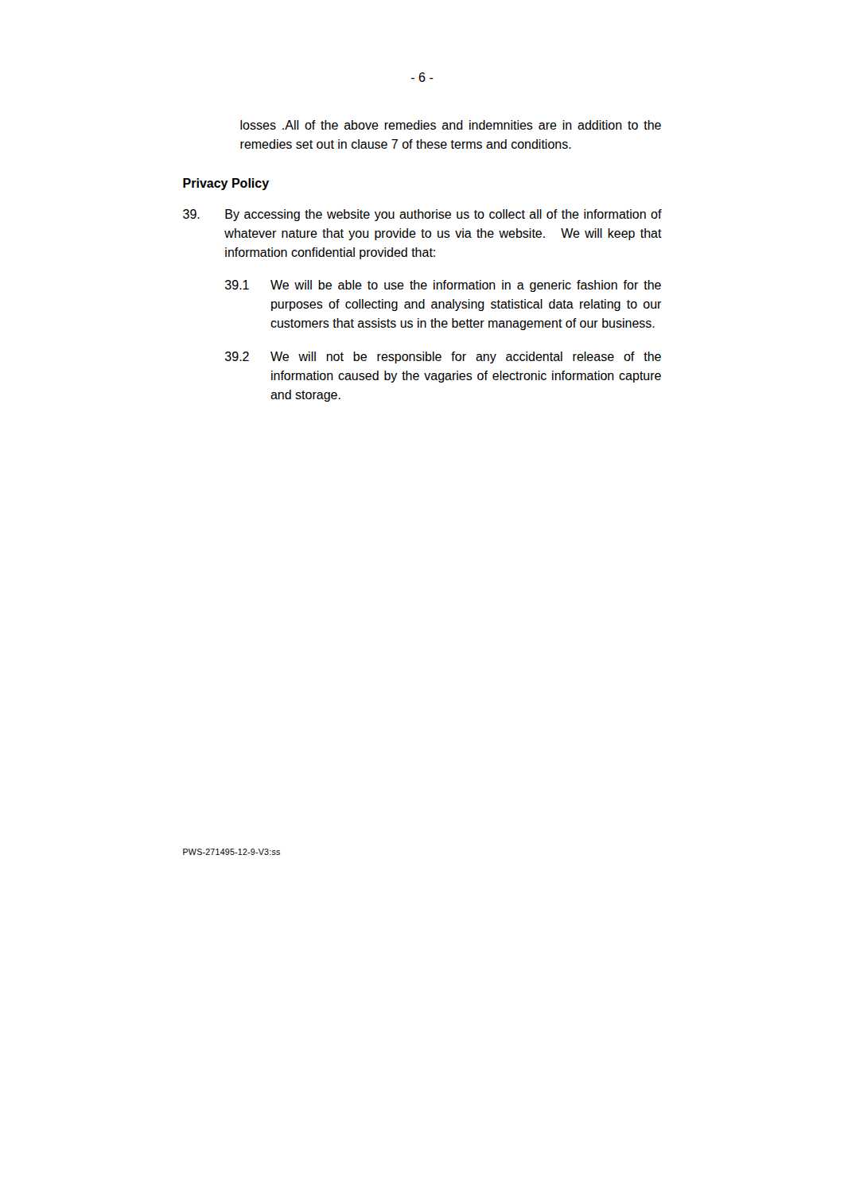- 6 -
losses .All of the above remedies and indemnities are in addition to the remedies set out in clause 7 of these terms and conditions.
Privacy Policy
39.
By accessing the website you authorise us to collect all of the information of whatever nature that you provide to us via the website. We will keep that information confidential provided that:
39.1
We will be able to use the information in a generic fashion for the purposes of collecting and analysing statistical data relating to our customers that assists us in the better management of our business.
39.2
We will not be responsible for any accidental release of the information caused by the vagaries of electronic information capture and storage.
PWS-271495-12-9-V3:ss